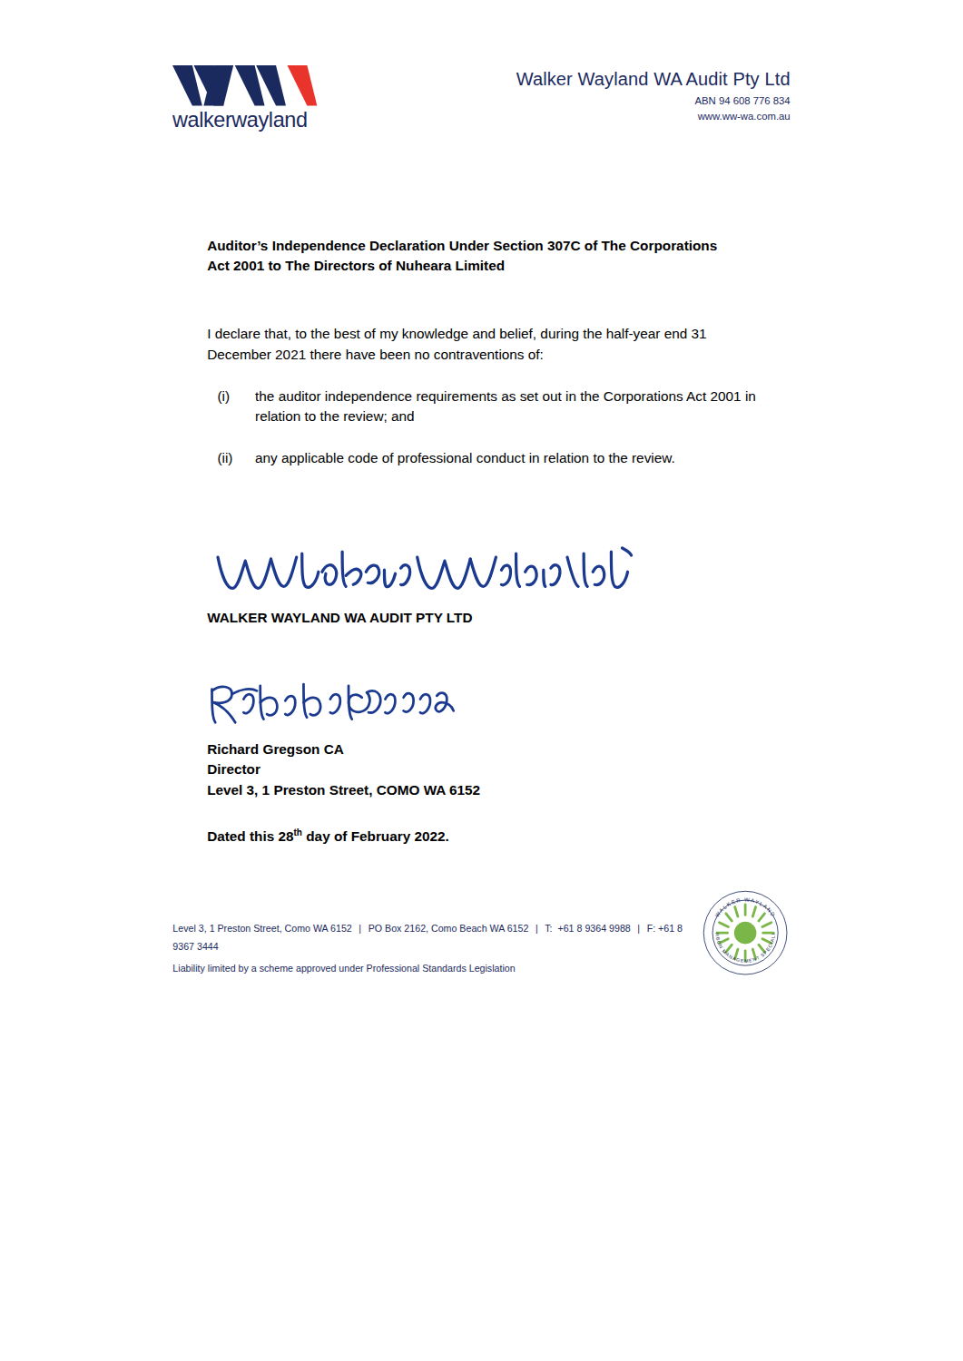walkerwayland
Walker Wayland WA Audit Pty Ltd
ABN 94 608 776 834
www.ww-wa.com.au
Auditor’s Independence Declaration Under Section 307C of The Corporations Act 2001 to The Directors of Nuheara Limited
I declare that, to the best of my knowledge and belief, during the half-year end 31 December 2021 there have been no contraventions of:
(i) the auditor independence requirements as set out in the Corporations Act 2001 in relation to the review; and
(ii) any applicable code of professional conduct in relation to the review.
WALKER WAYLAND WA AUDIT PTY LTD
Richard Gregson CA
Director
Level 3, 1 Preston Street, COMO WA 6152
Dated this 28th day of February 2022.
Level 3, 1 Preston Street, Como WA 6152|PO Box 2162, Como Beach WA 6152|T: +61 8 9364 9988|F: +61 8 9367 3444 Liability limited by a scheme approved under Professional Standards Legislation
WALKER WAYLAND CARBON MANAGEMENT SPECIALIST